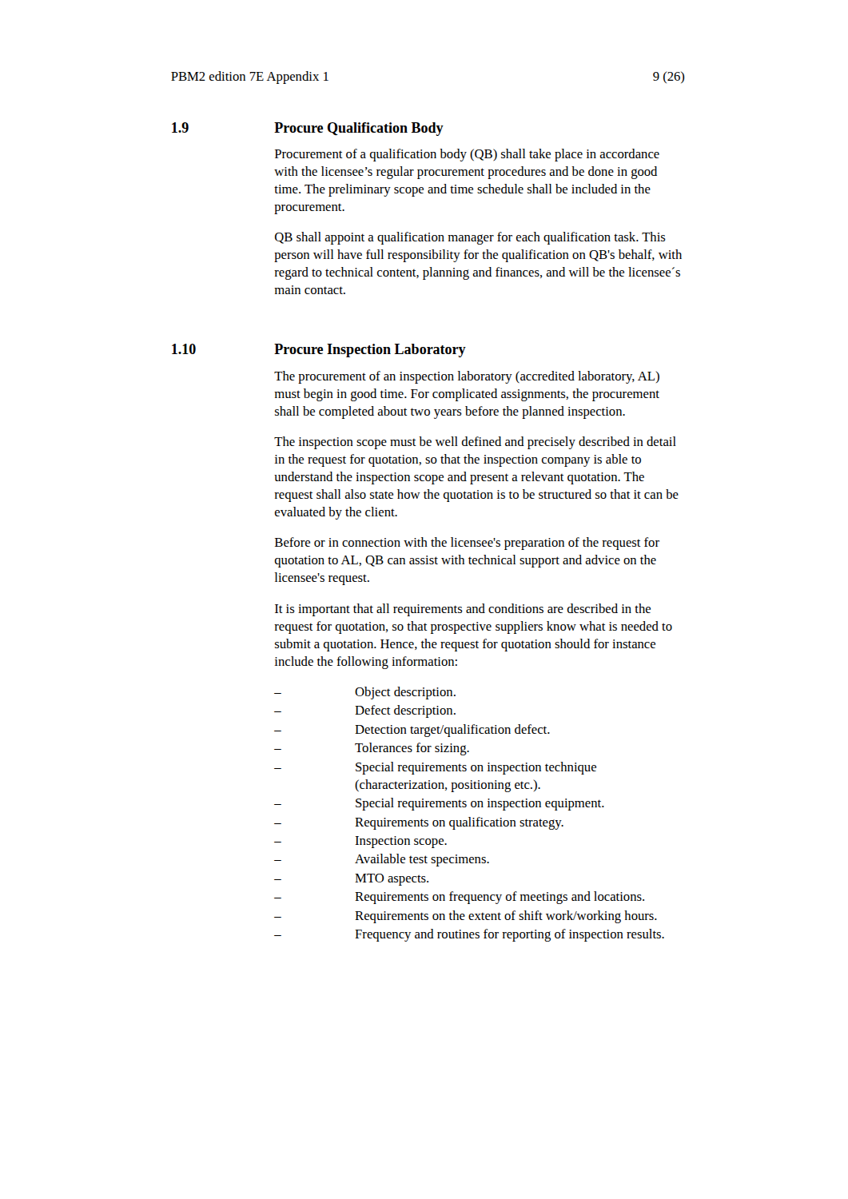PBM2 edition 7E Appendix 1
9 (26)
1.9
Procure Qualification Body
Procurement of a qualification body (QB) shall take place in accordance with the licensee’s regular procurement procedures and be done in good time. The preliminary scope and time schedule shall be included in the procurement.
QB shall appoint a qualification manager for each qualification task. This person will have full responsibility for the qualification on QB's behalf, with regard to technical content, planning and finances, and will be the licensee´s main contact.
1.10
Procure Inspection Laboratory
The procurement of an inspection laboratory (accredited laboratory, AL) must begin in good time. For complicated assignments, the procurement shall be completed about two years before the planned inspection.
The inspection scope must be well defined and precisely described in detail in the request for quotation, so that the inspection company is able to understand the inspection scope and present a relevant quotation. The request shall also state how the quotation is to be structured so that it can be evaluated by the client.
Before or in connection with the licensee's preparation of the request for quotation to AL, QB can assist with technical support and advice on the licensee's request.
It is important that all requirements and conditions are described in the request for quotation, so that prospective suppliers know what is needed to submit a quotation. Hence, the request for quotation should for instance include the following information:
–Object description.
–Defect description.
–Detection target/qualification defect.
–Tolerances for sizing.
–Special requirements on inspection technique
(characterization, positioning etc.).
–Special requirements on inspection equipment.
–Requirements on qualification strategy.
–Inspection scope.
–Available test specimens.
–MTO aspects.
–Requirements on frequency of meetings and locations.
–Requirements on the extent of shift work/working hours.
–Frequency and routines for reporting of inspection results.